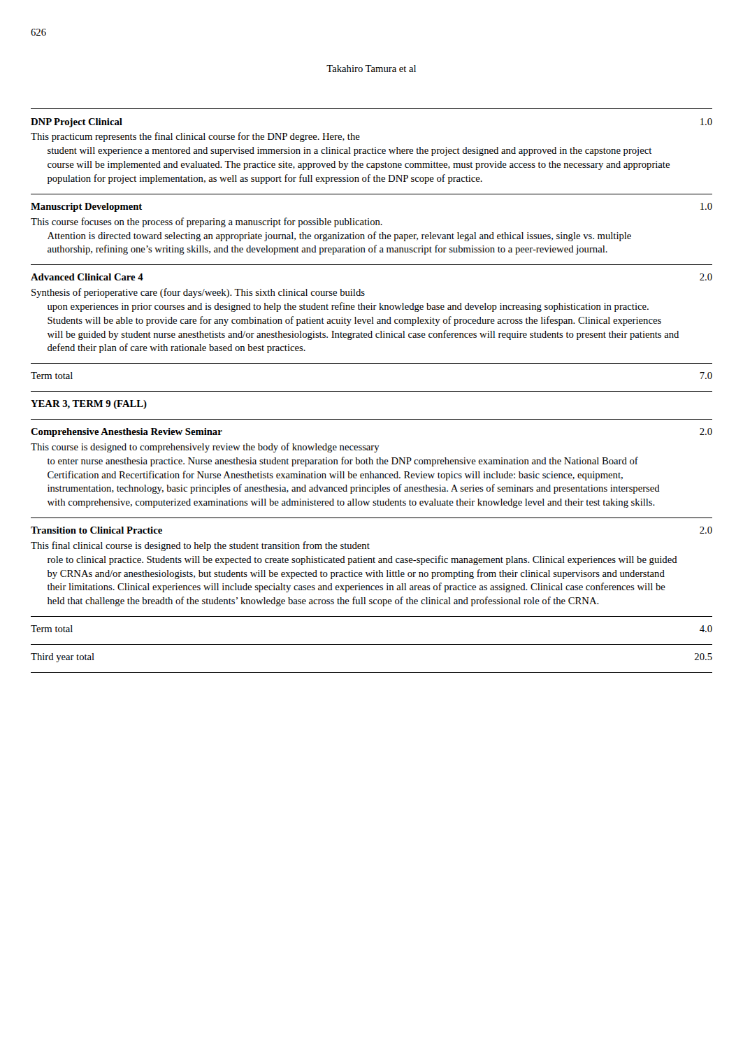626
Takahiro Tamura et al
| DNP Project Clinical This practicum represents the final clinical course for the DNP degree. Here, the student will experience a mentored and supervised immersion in a clinical practice where the project designed and approved in the capstone project course will be implemented and evaluated. The practice site, approved by the capstone committee, must provide access to the necessary and appropriate population for project implementation, as well as support for full expression of the DNP scope of practice. | 1.0 |
| Manuscript Development This course focuses on the process of preparing a manuscript for possible publication. Attention is directed toward selecting an appropriate journal, the organization of the paper, relevant legal and ethical issues, single vs. multiple authorship, refining one’s writing skills, and the development and preparation of a manuscript for submission to a peer-reviewed journal. | 1.0 |
| Advanced Clinical Care 4 Synthesis of perioperative care (four days/week). This sixth clinical course builds upon experiences in prior courses and is designed to help the student refine their knowledge base and develop increasing sophistication in practice. Students will be able to provide care for any combination of patient acuity level and complexity of procedure across the lifespan. Clinical experiences will be guided by student nurse anesthetists and/or anesthesiologists. Integrated clinical case conferences will require students to present their patients and defend their plan of care with rationale based on best practices. | 2.0 |
| Term total | 7.0 |
| YEAR 3, TERM 9 (FALL) | |
| Comprehensive Anesthesia Review Seminar This course is designed to comprehensively review the body of knowledge necessary to enter nurse anesthesia practice. Nurse anesthesia student preparation for both the DNP comprehensive examination and the National Board of Certification and Recertification for Nurse Anesthetists examination will be enhanced. Review topics will include: basic science, equipment, instrumentation, technology, basic principles of anesthesia, and advanced principles of anesthesia. A series of seminars and presentations interspersed with comprehensive, computerized examinations will be administered to allow students to evaluate their knowledge level and their test taking skills. | 2.0 |
| Transition to Clinical Practice This final clinical course is designed to help the student transition from the student role to clinical practice. Students will be expected to create sophisticated patient and case-specific management plans. Clinical experiences will be guided by CRNAs and/or anesthesiologists, but students will be expected to practice with little or no prompting from their clinical supervisors and understand their limitations. Clinical experiences will include specialty cases and experiences in all areas of practice as assigned. Clinical case conferences will be held that challenge the breadth of the students’ knowledge base across the full scope of the clinical and professional role of the CRNA. | 2.0 |
| Term total | 4.0 |
| Third year total | 20.5 |